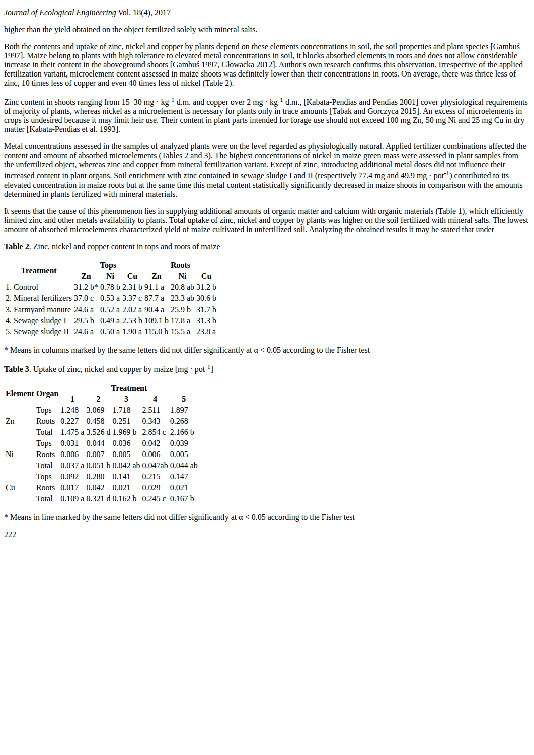Journal of Ecological Engineering Vol. 18(4), 2017
higher than the yield obtained on the object fertilized solely with mineral salts.
Both the contents and uptake of zinc, nickel and copper by plants depend on these elements concentrations in soil, the soil properties and plant species [Gambuś 1997]. Maize belong to plants with high tolerance to elevated metal concentrations in soil, it blocks absorbed elements in roots and does not allow considerable increase in their content in the aboveground shoots [Gambuś 1997, Głowacka 2012]. Author's own research confirms this observation. Irrespective of the applied fertilization variant, microelement content assessed in maize shoots was definitely lower than their concentrations in roots. On average, there was thrice less of zinc, 10 times less of copper and even 40 times less of nickel (Table 2).
Zinc content in shoots ranging from 15–30 mg · kg-1 d.m. and copper over 2 mg · kg-1 d.m., [Kabata-Pendias and Pendias 2001] cover physiological requirements of majority of plants, whereas nickel as a microelement is necessary for plants only in trace amounts [Tabak and Gorczyca 2015]. An excess of microelements in crops is undesired because it may limit heir use. Their content in plant parts intended for forage use should not exceed 100 mg Zn, 50 mg Ni and 25 mg Cu in dry matter [Kabata-Pendias et al. 1993].
Metal concentrations assessed in the samples of analyzed plants were on the level regarded as physiologically natural. Applied fertilizer combinations affected the content and amount of absorbed microelements (Tables 2 and 3). The highest concentrations of nickel in maize green mass were assessed in plant samples from the unfertilized object, whereas zinc and copper from mineral fertilization variant. Except of zinc, introducing additional metal doses did not influence their increased content in plant organs. Soil enrichment with zinc contained in sewage sludge I and II (respectively 77.4 mg and 49.9 mg · pot-1) contributed to its elevated concentration in maize roots but at the same time this metal content statistically significantly decreased in maize shoots in comparison with the amounts determined in plants fertilized with mineral materials.
It seems that the cause of this phenomenon lies in supplying additional amounts of organic matter and calcium with organic materials (Table 1), which efficiently limited zinc and other metals availability to plants. Total uptake of zinc, nickel and copper by plants was higher on the soil fertilized with mineral salts. The lowest amount of absorbed microelements characterized yield of maize cultivated in unfertilized soil. Analyzing the obtained results it may be stated that under
Table 2. Zinc, nickel and copper content in tops and roots of maize
| Treatment | Tops | Roots |
| --- | --- | --- |
| Zn | Ni | Cu | Zn | Ni | Cu |
| 1. Control | 31.2 b* | 0.78 b | 2.31 b | 91.1 a | 20.8 ab | 31.2 b |
| 2. Mineral fertilizers | 37.0 c | 0.53 a | 3.37 c | 87.7 a | 23.3 ab | 30.6 b |
| 3. Farmyard manure | 24.6 a | 0.52 a | 2.02 a | 90.4 a | 25.9 b | 31.7 b |
| 4. Sewage sludge I | 29.5 b | 0.49 a | 2.53 b | 109.1 b | 17.8 a | 31.3 b |
| 5. Sewage sludge II | 24.6 a | 0.50 a | 1.90 a | 115.0 b | 15.5 a | 23.8 a |
* Means in columns marked by the same letters did not differ significantly at α < 0.05 according to the Fisher test
Table 3. Uptake of zinc, nickel and copper by maize [mg · pot-1]
| Element | Organ | Treatment |
| --- | --- | --- |
| 1 | 2 | 3 | 4 | 5 |
| Zn | Tops | 1.248 | 3.069 | 1.718 | 2.511 | 1.897 |
| Roots | 0.227 | 0.458 | 0.251 | 0.343 | 0.268 |
| Total | 1.475 a | 3.526 d | 1.969 b | 2.854 c | 2.166 b |
| Ni | Tops | 0.031 | 0.044 | 0.036 | 0.042 | 0.039 |
| Roots | 0.006 | 0.007 | 0.005 | 0.006 | 0.005 |
| Total | 0.037 a | 0.051 b | 0.042 ab | 0.047ab | 0.044 ab |
| Cu | Tops | 0.092 | 0.280 | 0.141 | 0.215 | 0.147 |
| Roots | 0.017 | 0.042 | 0.021 | 0.029 | 0.021 |
| Total | 0.109 a | 0.321 d | 0.162 b | 0.245 c | 0.167 b |
* Means in line marked by the same letters did not differ significantly at α < 0.05 according to the Fisher test
222